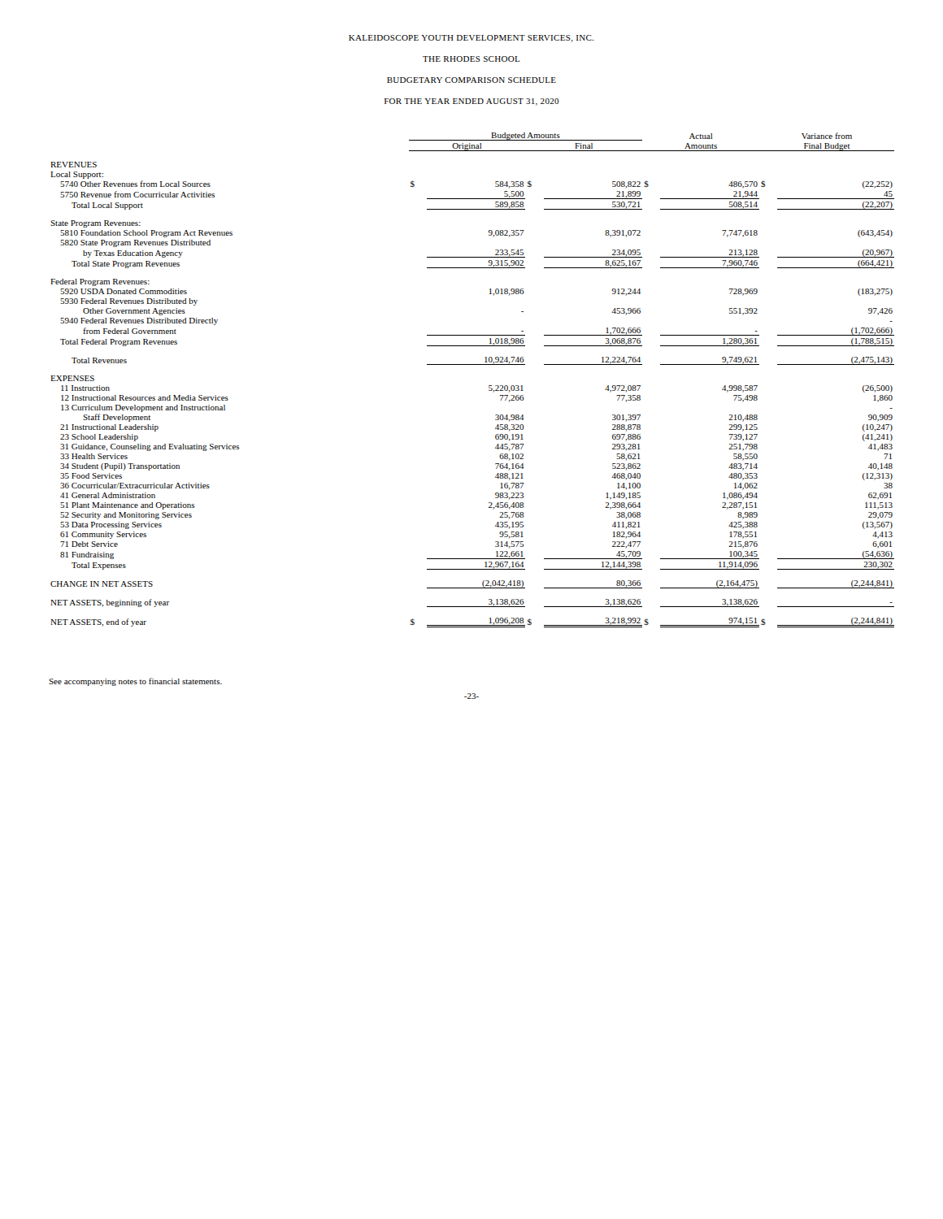KALEIDOSCOPE YOUTH DEVELOPMENT SERVICES, INC.
THE RHODES SCHOOL
BUDGETARY COMPARISON SCHEDULE
FOR THE YEAR ENDED AUGUST 31, 2020
| | Budgeted Amounts | Actual | Variance from |
| | Original | Final | Amounts | Final Budget |
| REVENUES | |
| Local Support: | |
| 5740 Other Revenues from Local Sources | $ | 584,358 | $ | 508,822 | $ | 486,570 | $ | (22,252) |
| 5750 Revenue from Cocurricular Activities | | 5,500 | | 21,899 | | 21,944 | | 45 |
| Total Local Support | | 589,858 | | 530,721 | | 508,514 | | (22,207) |
| State Program Revenues: | |
| 5810 Foundation School Program Act Revenues | | 9,082,357 | | 8,391,072 | | 7,747,618 | | (643,454) |
| 5820 State Program Revenues Distributed | |
| by Texas Education Agency | | 233,545 | | 234,095 | | 213,128 | | (20,967) |
| Total State Program Revenues | | 9,315,902 | | 8,625,167 | | 7,960,746 | | (664,421) |
| Federal Program Revenues: | |
| 5920 USDA Donated Commodities | | 1,018,986 | | 912,244 | | 728,969 | | (183,275) |
| 5930 Federal Revenues Distributed by | |
| Other Government Agencies | | - | | 453,966 | | 551,392 | | 97,426 |
| 5940 Federal Revenues Distributed Directly | | - |
| from Federal Government | | - | | 1,702,666 | | - | | (1,702,666) |
| Total Federal Program Revenues | | 1,018,986 | | 3,068,876 | | 1,280,361 | | (1,788,515) |
| Total Revenues | | 10,924,746 | | 12,224,764 | | 9,749,621 | | (2,475,143) |
| EXPENSES | |
| 11 Instruction | | 5,220,031 | | 4,972,087 | | 4,998,587 | | (26,500) |
| 12 Instructional Resources and Media Services | | 77,266 | | 77,358 | | 75,498 | | 1,860 |
| 13 Curriculum Development and Instructional | | - |
| Staff Development | | 304,984 | | 301,397 | | 210,488 | | 90,909 |
| 21 Instructional Leadership | | 458,320 | | 288,878 | | 299,125 | | (10,247) |
| 23 School Leadership | | 690,191 | | 697,886 | | 739,127 | | (41,241) |
| 31 Guidance, Counseling and Evaluating Services | | 445,787 | | 293,281 | | 251,798 | | 41,483 |
| 33 Health Services | | 68,102 | | 58,621 | | 58,550 | | 71 |
| 34 Student (Pupil) Transportation | | 764,164 | | 523,862 | | 483,714 | | 40,148 |
| 35 Food Services | | 488,121 | | 468,040 | | 480,353 | | (12,313) |
| 36 Cocurricular/Extracurricular Activities | | 16,787 | | 14,100 | | 14,062 | | 38 |
| 41 General Administration | | 983,223 | | 1,149,185 | | 1,086,494 | | 62,691 |
| 51 Plant Maintenance and Operations | | 2,456,408 | | 2,398,664 | | 2,287,151 | | 111,513 |
| 52 Security and Monitoring Services | | 25,768 | | 38,068 | | 8,989 | | 29,079 |
| 53 Data Processing Services | | 435,195 | | 411,821 | | 425,388 | | (13,567) |
| 61 Community Services | | 95,581 | | 182,964 | | 178,551 | | 4,413 |
| 71 Debt Service | | 314,575 | | 222,477 | | 215,876 | | 6,601 |
| 81 Fundraising | | 122,661 | | 45,709 | | 100,345 | | (54,636) |
| Total Expenses | | 12,967,164 | | 12,144,398 | | 11,914,096 | | 230,302 |
| CHANGE IN NET ASSETS | | (2,042,418) | | 80,366 | | (2,164,475) | | (2,244,841) |
| NET ASSETS, beginning of year | | 3,138,626 | | 3,138,626 | | 3,138,626 | | - |
| NET ASSETS, end of year | $ | 1,096,208 | $ | 3,218,992 | $ | 974,151 | $ | (2,244,841) |
See accompanying notes to financial statements.
-23-